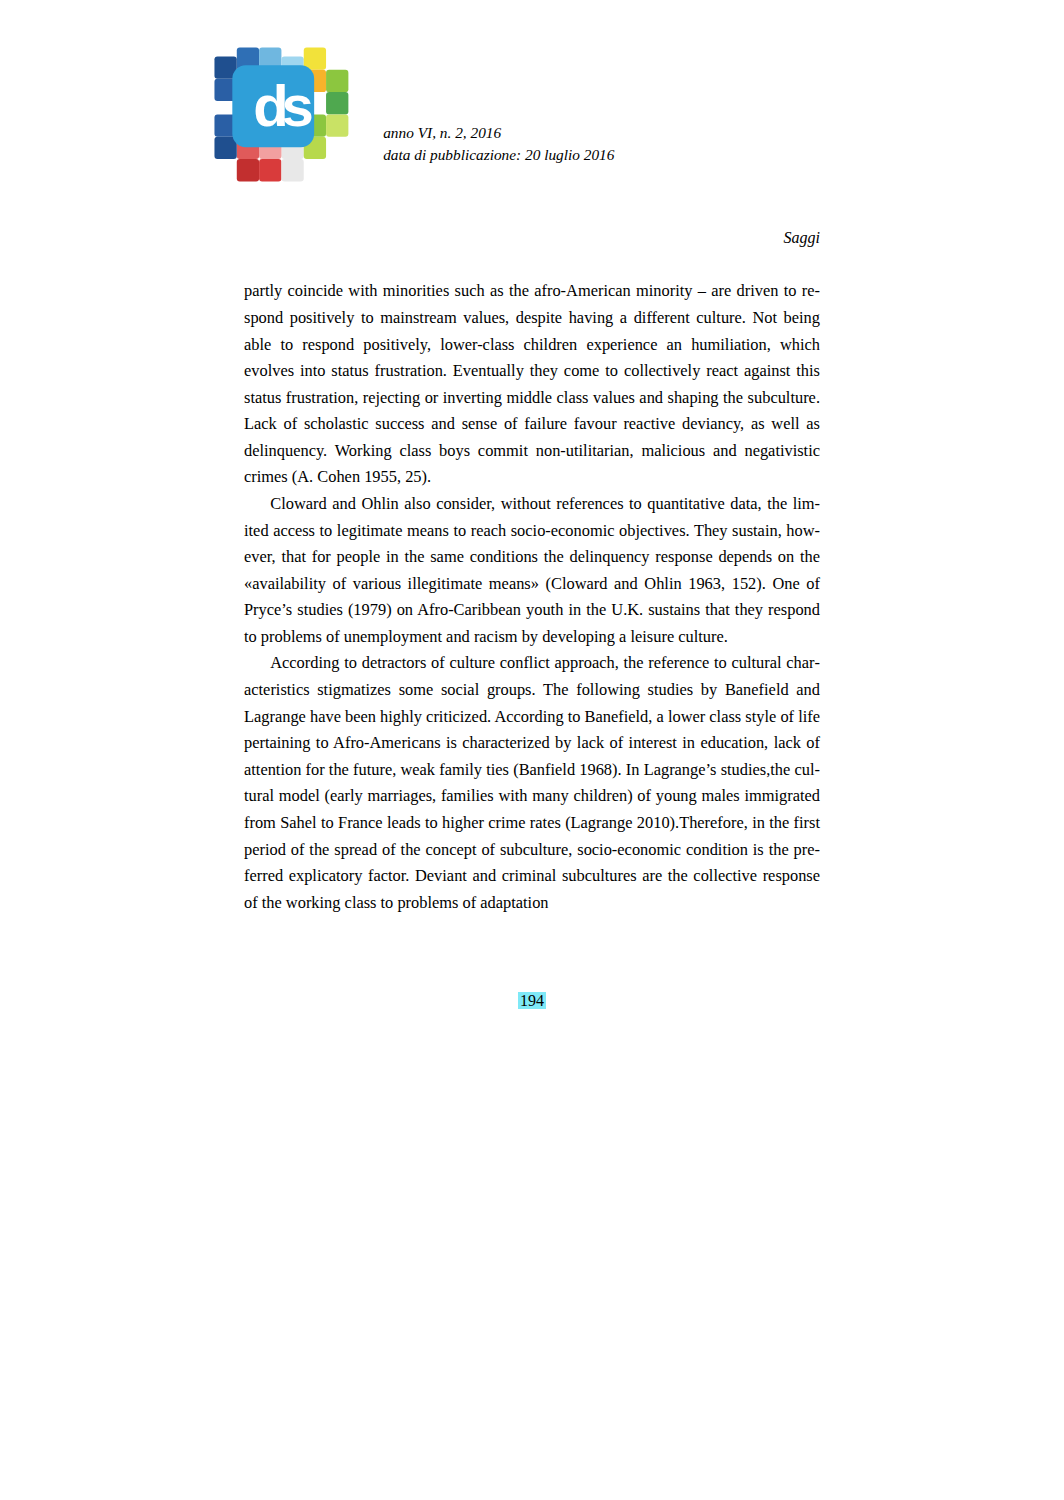d s
anno VI, n. 2, 2016
data di pubblicazione: 20 luglio 2016
Saggi
partly coincide with minorities such as the afro-American minority – are driven to respond positively to mainstream values, despite having a different culture. Not being able to respond positively, lower-class children experience an humiliation, which evolves into status frustration. Eventually they come to collectively react against this status frustration, rejecting or inverting middle class values and shaping the subculture. Lack of scholastic success and sense of failure favour reactive deviancy, as well as delinquency. Working class boys commit non-utilitarian, malicious and negativistic crimes (A. Cohen 1955, 25).
Cloward and Ohlin also consider, without references to quantitative data, the limited access to legitimate means to reach socio-economic objectives. They sustain, however, that for people in the same conditions the delinquency response depends on the «availability of various illegitimate means» (Cloward and Ohlin 1963, 152). One of Pryce’s studies (1979) on Afro-Caribbean youth in the U.K. sustains that they respond to problems of unemployment and racism by developing a leisure culture.
According to detractors of culture conflict approach, the reference to cultural characteristics stigmatizes some social groups. The following studies by Banefield and Lagrange have been highly criticized. According to Banefield, a lower class style of life pertaining to Afro-Americans is characterized by lack of interest in education, lack of attention for the future, weak family ties (Banfield 1968). In Lagrange’s studies,the cultural model (early marriages, families with many children) of young males immigrated from Sahel to France leads to higher crime rates (Lagrange 2010).Therefore, in the first period of the spread of the concept of subculture, socio-economic condition is the preferred explicatory factor. Deviant and criminal subcultures are the collective response of the working class to problems of adaptation
194